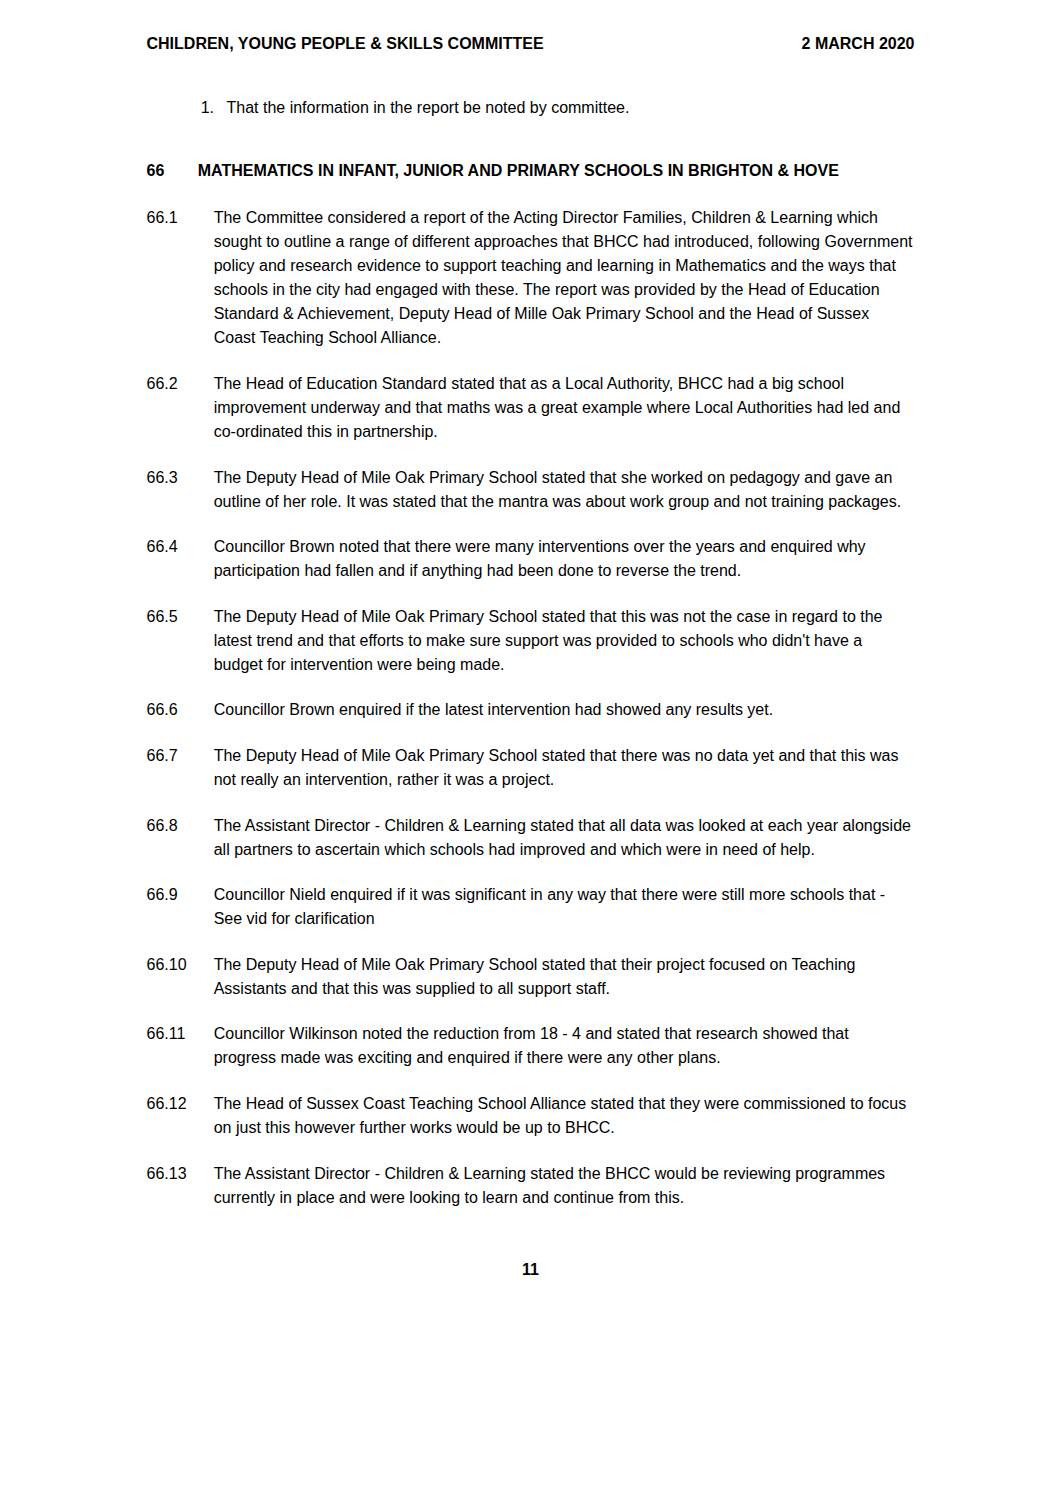Children, Young People & Skills Committee 2 March 2020
That the information in the report be noted by committee.
66 Mathematics in Infant, Junior and Primary Schools in Brighton & Hove
66.1 The Committee considered a report of the Acting Director Families, Children & Learning which sought to outline a range of different approaches that BHCC had introduced, following Government policy and research evidence to support teaching and learning in Mathematics and the ways that schools in the city had engaged with these. The report was provided by the Head of Education Standard & Achievement, Deputy Head of Mille Oak Primary School and the Head of Sussex Coast Teaching School Alliance.
66.2 The Head of Education Standard stated that as a Local Authority, BHCC had a big school improvement underway and that maths was a great example where Local Authorities had led and co-ordinated this in partnership.
66.3 The Deputy Head of Mile Oak Primary School stated that she worked on pedagogy and gave an outline of her role. It was stated that the mantra was about work group and not training packages.
66.4 Councillor Brown noted that there were many interventions over the years and enquired why participation had fallen and if anything had been done to reverse the trend.
66.5 The Deputy Head of Mile Oak Primary School stated that this was not the case in regard to the latest trend and that efforts to make sure support was provided to schools who didn't have a budget for intervention were being made.
66.6 Councillor Brown enquired if the latest intervention had showed any results yet.
66.7 The Deputy Head of Mile Oak Primary School stated that there was no data yet and that this was not really an intervention, rather it was a project.
66.8 The Assistant Director - Children & Learning stated that all data was looked at each year alongside all partners to ascertain which schools had improved and which were in need of help.
66.9 Councillor Nield enquired if it was significant in any way that there were still more schools that - See vid for clarification
66.10 The Deputy Head of Mile Oak Primary School stated that their project focused on Teaching Assistants and that this was supplied to all support staff.
66.11 Councillor Wilkinson noted the reduction from 18 - 4 and stated that research showed that progress made was exciting and enquired if there were any other plans.
66.12 The Head of Sussex Coast Teaching School Alliance stated that they were commissioned to focus on just this however further works would be up to BHCC.
66.13 The Assistant Director - Children & Learning stated the BHCC would be reviewing programmes currently in place and were looking to learn and continue from this.
11